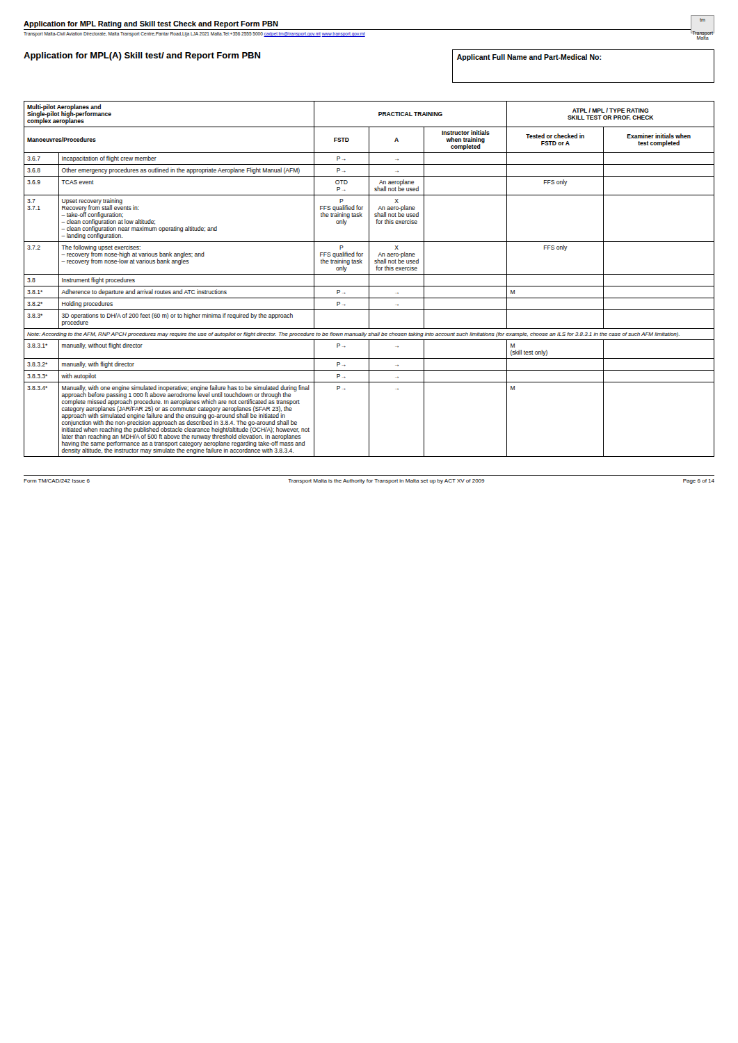tm Transport Malta
Application for MPL Rating and Skill test Check and Report Form PBN
Transport Malta-Civil Aviation Directorate, Malta Transport Centre,Pantar Road,Lija LJA 2021 Malta.Tel:+356 2555 5000 cadpel.tm@transport.gov.mt www.transport.gov.mt
Application for MPL(A) Skill test/ and Report Form PBN
Applicant Full Name and Part-Medical No:
| Multi-pilot Aeroplanes and Single-pilot high-performance complex aeroplanes | PRACTICAL TRAINING | ATPL / MPL / TYPE RATING SKILL TEST OR PROF. CHECK |
| --- | --- | --- |
| Manoeuvres/Procedures | FSTD | A | Instructor initials when training completed | Tested or checked in FSTD or A | Examiner initials when test completed |
| 3.6.7 | Incapacitation of flight crew member | P → | → | | | |
| 3.6.8 | Other emergency procedures as outlined in the appropriate Aeroplane Flight Manual (AFM) | P → | → | | | |
| 3.6.9 | TCAS event | OTD P → | An aeroplane shall not be used | | FFS only | |
| 3.7 3.7.1 | Upset recovery training Recovery from stall events in: – take-off configuration; – clean configuration at low altitude; – clean configuration near maximum operating altitude; and – landing configuration. | P FFS qualified for the training task only | X An aero-plane shall not be used for this exercise | | | |
| 3.7.2 | The following upset exercises: – recovery from nose-high at various bank angles; and – recovery from nose-low at various bank angles | P FFS qualified for the training task only | X An aero-plane shall not be used for this exercise | | FFS only | |
| 3.8 | Instrument flight procedures | | | | | |
| 3.8.1* | Adherence to departure and arrival routes and ATC instructions | P → | → | | M | |
| 3.8.2* | Holding procedures | P → | → | | | |
| 3.8.3* | 3D operations to DH/A of 200 feet (60 m) or to higher minima if required by the approach procedure | | | | | |
| Note: According to the AFM, RNP APCH procedures may require the use of autopilot or flight director. The procedure to be flown manually shall be chosen taking into account such limitations (for example, choose an ILS for 3.8.3.1 in the case of such AFM limitation). |
| 3.8.3.1* | manually, without flight director | P → | → | | M (skill test only) | |
| 3.8.3.2* | manually, with flight director | P → | → | | | |
| 3.8.3.3* | with autopilot | P → | → | | | |
| 3.8.3.4* | Manually, with one engine simulated inoperative; engine failure has to be simulated during final approach before passing 1 000 ft above aerodrome level until touchdown or through the complete missed approach procedure. In aeroplanes which are not certificated as transport category aeroplanes (JAR/FAR 25) or as commuter category aeroplanes (SFAR 23), the approach with simulated engine failure and the ensuing go-around shall be initiated in conjunction with the non-precision approach as described in 3.8.4. The go-around shall be initiated when reaching the published obstacle clearance height/altitude (OCH/A); however, not later than reaching an MDH/A of 500 ft above the runway threshold elevation. In aeroplanes having the same performance as a transport category aeroplane regarding take-off mass and density altitude, the instructor may simulate the engine failure in accordance with 3.8.3.4. | P → | → | | M | |
Form TM/CAD/242 Issue 6
Transport Malta is the Authority for Transport in Malta set up by ACT XV of 2009
Page 6 of 14